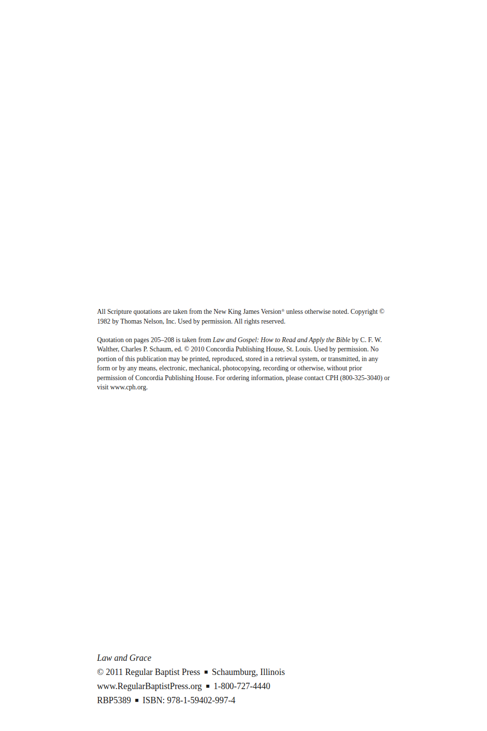All Scripture quotations are taken from the New King James Version® unless otherwise noted. Copyright © 1982 by Thomas Nelson, Inc. Used by permission. All rights reserved.
Quotation on pages 205–208 is taken from Law and Gospel: How to Read and Apply the Bible by C. F. W. Walther, Charles P. Schaum, ed. © 2010 Concordia Publishing House, St. Louis. Used by permission. No portion of this publication may be printed, reproduced, stored in a retrieval system, or transmitted, in any form or by any means, electronic, mechanical, photocopying, recording or otherwise, without prior permission of Concordia Publishing House. For ordering information, please contact CPH (800-325-3040) or visit www.cph.org.
Law and Grace
© 2011 Regular Baptist Press ■ Schaumburg, Illinois
www.RegularBaptistPress.org ■ 1-800-727-4440
RBP5389 ■ ISBN: 978-1-59402-997-4